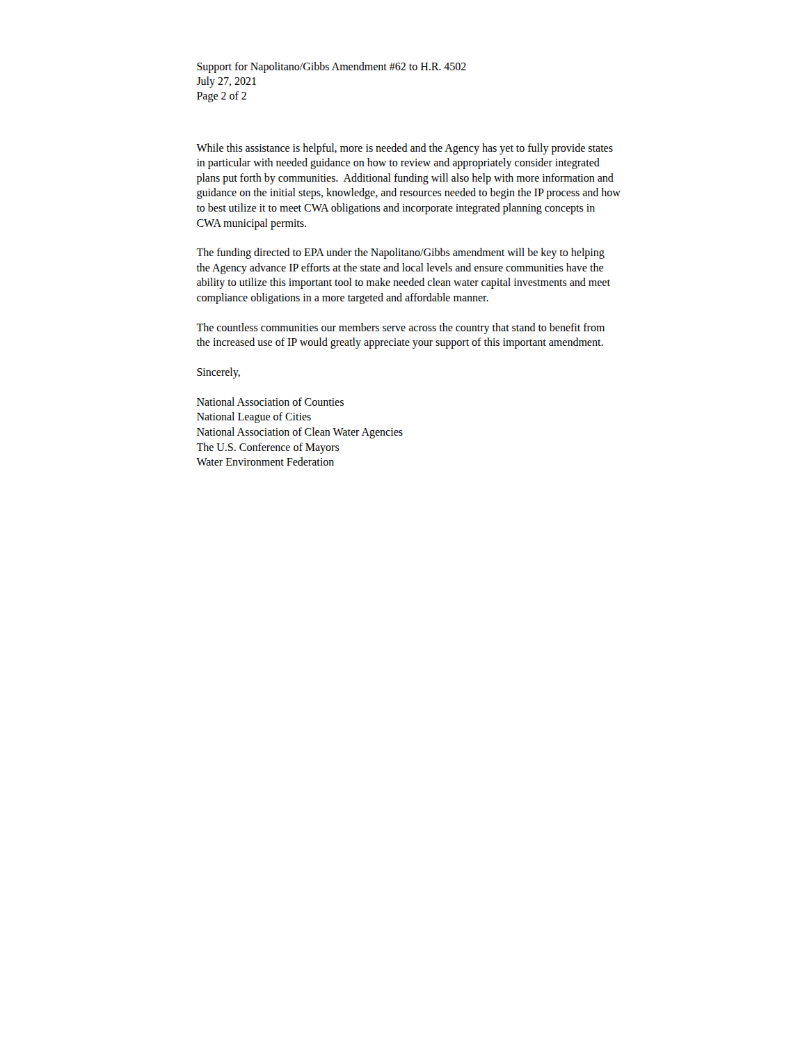Support for Napolitano/Gibbs Amendment #62 to H.R. 4502
July 27, 2021
Page 2 of 2
While this assistance is helpful, more is needed and the Agency has yet to fully provide states in particular with needed guidance on how to review and appropriately consider integrated plans put forth by communities. Additional funding will also help with more information and guidance on the initial steps, knowledge, and resources needed to begin the IP process and how to best utilize it to meet CWA obligations and incorporate integrated planning concepts in CWA municipal permits.
The funding directed to EPA under the Napolitano/Gibbs amendment will be key to helping the Agency advance IP efforts at the state and local levels and ensure communities have the ability to utilize this important tool to make needed clean water capital investments and meet compliance obligations in a more targeted and affordable manner.
The countless communities our members serve across the country that stand to benefit from the increased use of IP would greatly appreciate your support of this important amendment.
Sincerely,
National Association of Counties
National League of Cities
National Association of Clean Water Agencies
The U.S. Conference of Mayors
Water Environment Federation